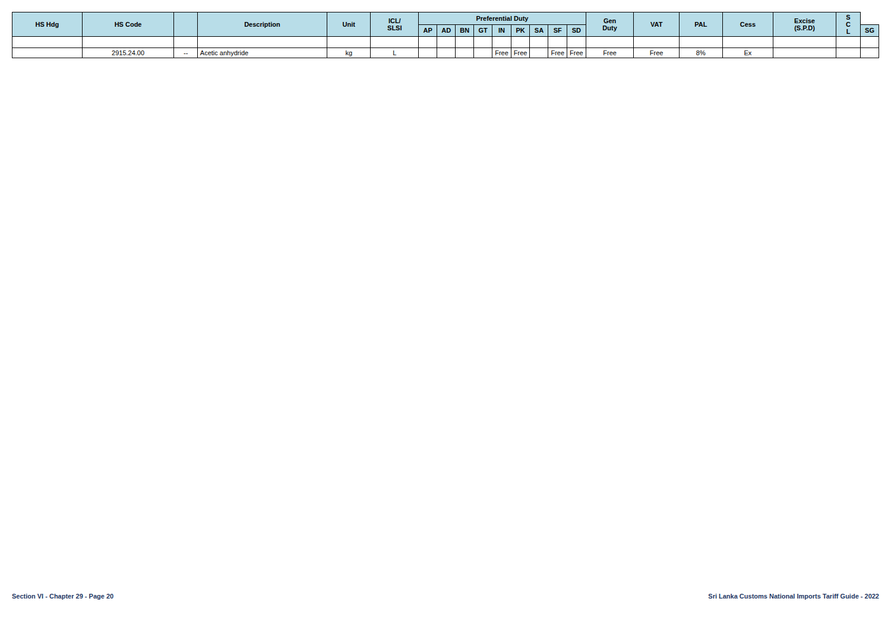| HS Hdg | HS Code | | Description | Unit | ICL/ SLSI | Preferential Duty | Gen Duty | VAT | PAL | Cess | Excise (S.P.D) | S C L |
| --- | --- | --- | --- | --- | --- | --- | --- | --- | --- | --- | --- | --- |
| AP | AD | BN | GT | IN | PK | SA | SF | SD | SG |
| | 2915.24.00 | -- | Acetic anhydride | kg | L | | | | | Free | Free | | Free | Free | Free | Free | 8% | Ex | | | |
Section VI - Chapter 29 - Page 20 Sri Lanka Customs National Imports Tariff Guide - 2022